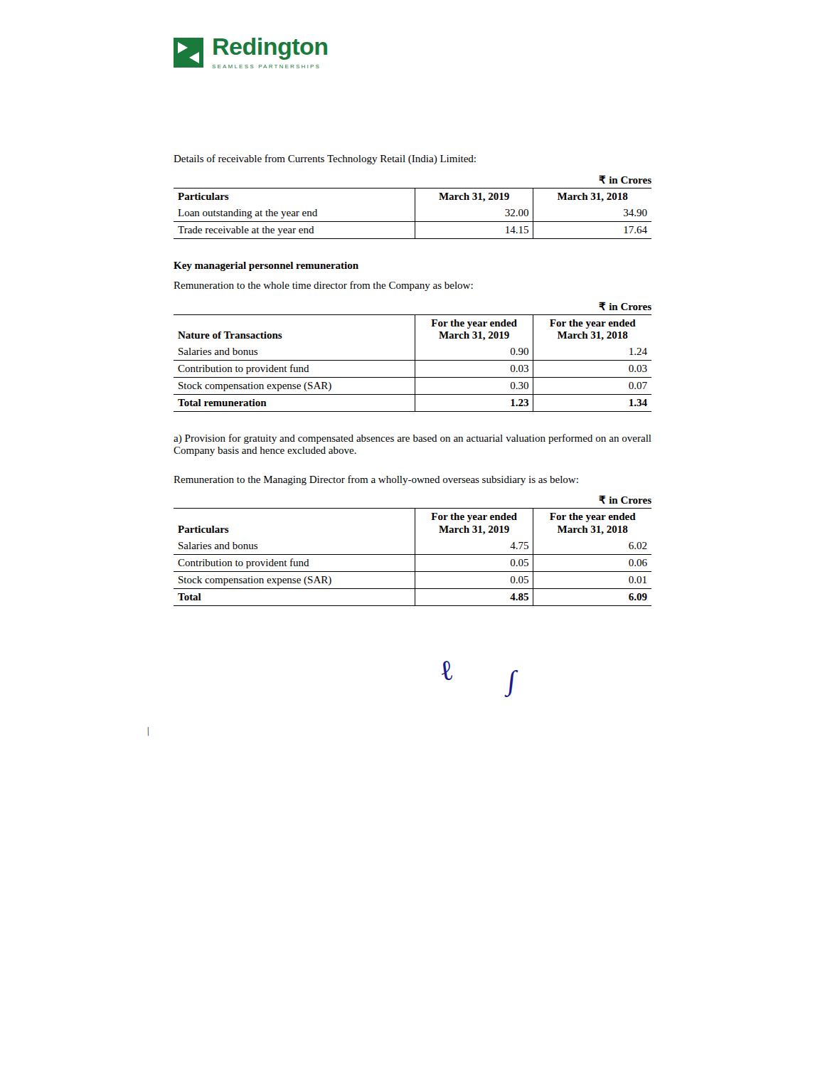Redington
SEAMLESS PARTNERSHIPS
Details of receivable from Currents Technology Retail (India) Limited:
₹ in Crores
| Particulars | March 31, 2019 | March 31, 2018 |
| --- | --- | --- |
| Loan outstanding at the year end | 32.00 | 34.90 |
| Trade receivable at the year end | 14.15 | 17.64 |
Key managerial personnel remuneration
Remuneration to the whole time director from the Company as below:
₹ in Crores
| Nature of Transactions | For the year ended March 31, 2019 | For the year ended March 31, 2018 |
| --- | --- | --- |
| Salaries and bonus | 0.90 | 1.24 |
| Contribution to provident fund | 0.03 | 0.03 |
| Stock compensation expense (SAR) | 0.30 | 0.07 |
| Total remuneration | 1.23 | 1.34 |
a) Provision for gratuity and compensated absences are based on an actuarial valuation performed on an overall Company basis and hence excluded above.
Remuneration to the Managing Director from a wholly-owned overseas subsidiary is as below:
₹ in Crores
| Particulars | For the year ended March 31, 2019 | For the year ended March 31, 2018 |
| --- | --- | --- |
| Salaries and bonus | 4.75 | 6.02 |
| Contribution to provident fund | 0.05 | 0.06 |
| Stock compensation expense (SAR) | 0.05 | 0.01 |
| Total | 4.85 | 6.09 |
ℓ ∫
/